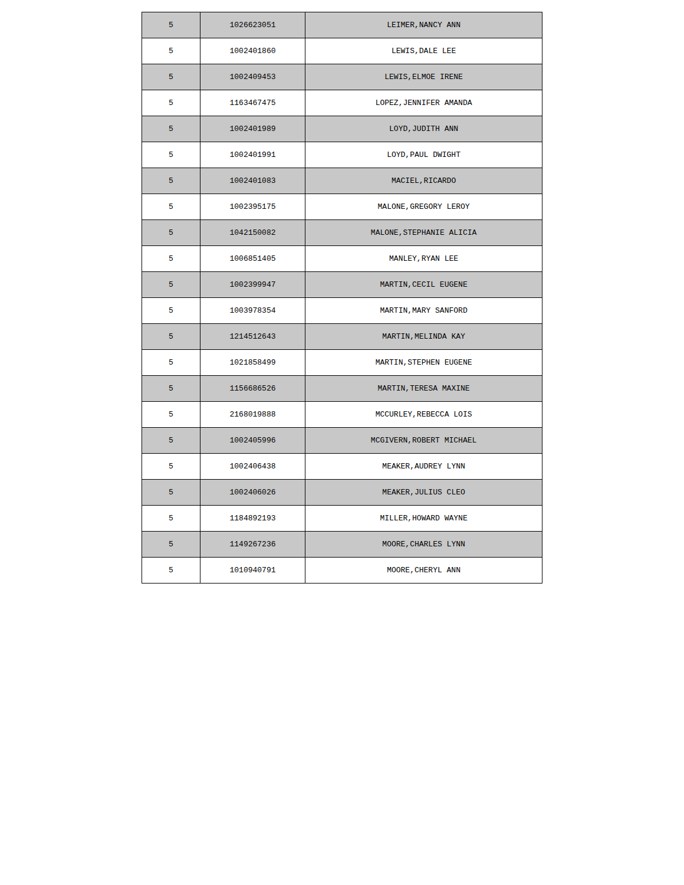| 5 | 1026623051 | LEIMER,NANCY ANN |
| 5 | 1002401860 | LEWIS,DALE LEE |
| 5 | 1002409453 | LEWIS,ELMOE IRENE |
| 5 | 1163467475 | LOPEZ,JENNIFER AMANDA |
| 5 | 1002401989 | LOYD,JUDITH ANN |
| 5 | 1002401991 | LOYD,PAUL DWIGHT |
| 5 | 1002401083 | MACIEL,RICARDO |
| 5 | 1002395175 | MALONE,GREGORY LEROY |
| 5 | 1042150082 | MALONE,STEPHANIE ALICIA |
| 5 | 1006851405 | MANLEY,RYAN LEE |
| 5 | 1002399947 | MARTIN,CECIL EUGENE |
| 5 | 1003978354 | MARTIN,MARY SANFORD |
| 5 | 1214512643 | MARTIN,MELINDA KAY |
| 5 | 1021858499 | MARTIN,STEPHEN EUGENE |
| 5 | 1156686526 | MARTIN,TERESA MAXINE |
| 5 | 2168019888 | MCCURLEY,REBECCA LOIS |
| 5 | 1002405996 | MCGIVERN,ROBERT MICHAEL |
| 5 | 1002406438 | MEAKER,AUDREY LYNN |
| 5 | 1002406026 | MEAKER,JULIUS CLEO |
| 5 | 1184892193 | MILLER,HOWARD WAYNE |
| 5 | 1149267236 | MOORE,CHARLES LYNN |
| 5 | 1010940791 | MOORE,CHERYL ANN |